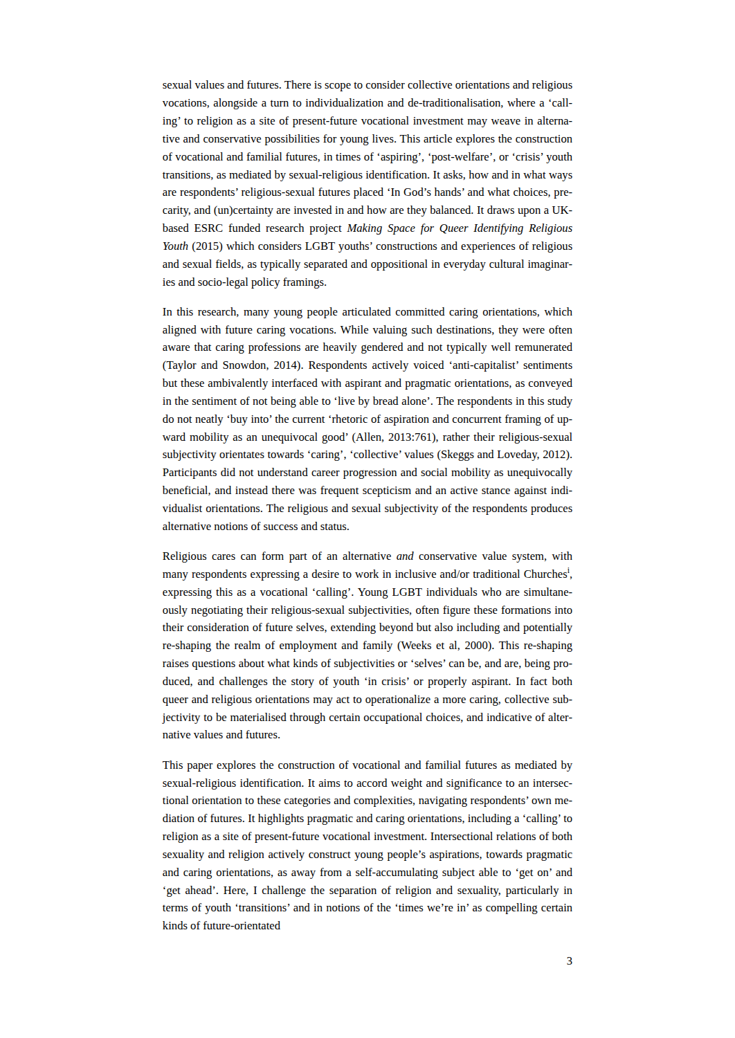sexual values and futures. There is scope to consider collective orientations and religious vocations, alongside a turn to individualization and de-traditionalisation, where a ‘calling’ to religion as a site of present-future vocational investment may weave in alternative and conservative possibilities for young lives. This article explores the construction of vocational and familial futures, in times of ‘aspiring’, ‘post-welfare’, or ‘crisis’ youth transitions, as mediated by sexual-religious identification. It asks, how and in what ways are respondents’ religious-sexual futures placed ‘In God’s hands’ and what choices, precarity, and (un)certainty are invested in and how are they balanced. It draws upon a UK-based ESRC funded research project Making Space for Queer Identifying Religious Youth (2015) which considers LGBT youths’ constructions and experiences of religious and sexual fields, as typically separated and oppositional in everyday cultural imaginaries and socio-legal policy framings.
In this research, many young people articulated committed caring orientations, which aligned with future caring vocations. While valuing such destinations, they were often aware that caring professions are heavily gendered and not typically well remunerated (Taylor and Snowdon, 2014). Respondents actively voiced ‘anti-capitalist’ sentiments but these ambivalently interfaced with aspirant and pragmatic orientations, as conveyed in the sentiment of not being able to ‘live by bread alone’. The respondents in this study do not neatly ‘buy into’ the current ‘rhetoric of aspiration and concurrent framing of upward mobility as an unequivocal good’ (Allen, 2013:761), rather their religious-sexual subjectivity orientates towards ‘caring’, ‘collective’ values (Skeggs and Loveday, 2012). Participants did not understand career progression and social mobility as unequivocally beneficial, and instead there was frequent scepticism and an active stance against individualist orientations. The religious and sexual subjectivity of the respondents produces alternative notions of success and status.
Religious cares can form part of an alternative and conservative value system, with many respondents expressing a desire to work in inclusive and/or traditional Churchesi, expressing this as a vocational ‘calling’. Young LGBT individuals who are simultaneously negotiating their religious-sexual subjectivities, often figure these formations into their consideration of future selves, extending beyond but also including and potentially re-shaping the realm of employment and family (Weeks et al, 2000). This re-shaping raises questions about what kinds of subjectivities or ‘selves’ can be, and are, being produced, and challenges the story of youth ‘in crisis’ or properly aspirant. In fact both queer and religious orientations may act to operationalize a more caring, collective subjectivity to be materialised through certain occupational choices, and indicative of alternative values and futures.
This paper explores the construction of vocational and familial futures as mediated by sexual-religious identification. It aims to accord weight and significance to an intersectional orientation to these categories and complexities, navigating respondents’ own mediation of futures. It highlights pragmatic and caring orientations, including a ‘calling’ to religion as a site of present-future vocational investment. Intersectional relations of both sexuality and religion actively construct young people’s aspirations, towards pragmatic and caring orientations, as away from a self-accumulating subject able to ‘get on’ and ‘get ahead’. Here, I challenge the separation of religion and sexuality, particularly in terms of youth ‘transitions’ and in notions of the ‘times we’re in’ as compelling certain kinds of future-orientated
3